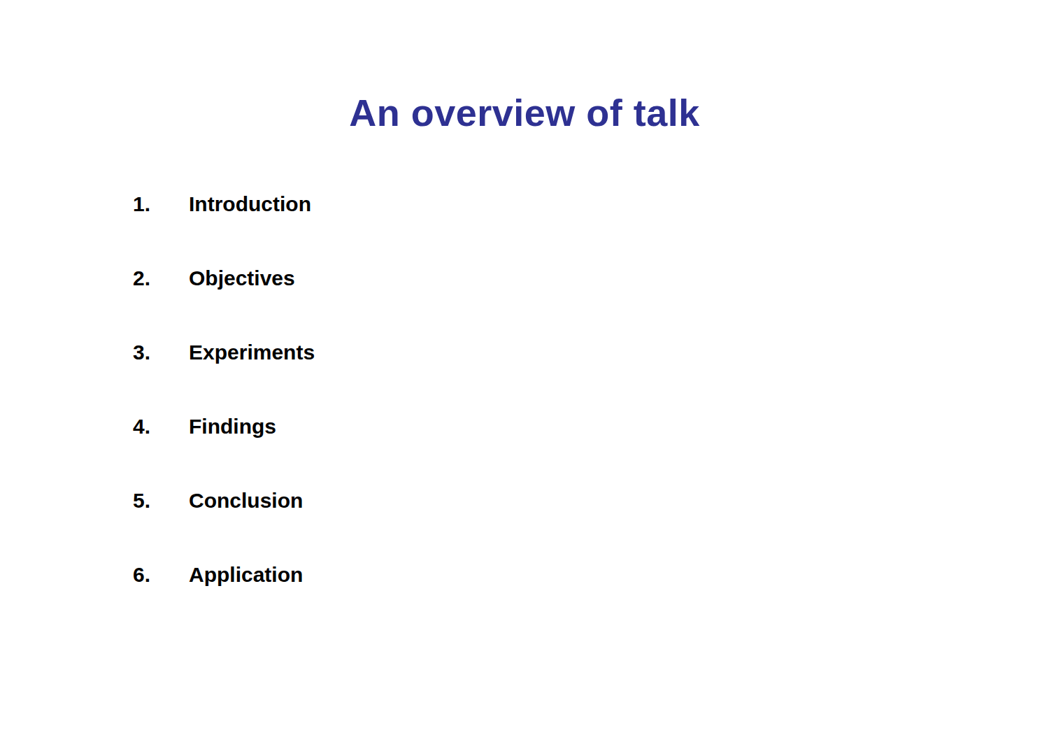An overview of talk
1. Introduction
2. Objectives
3. Experiments
4. Findings
5. Conclusion
6. Application